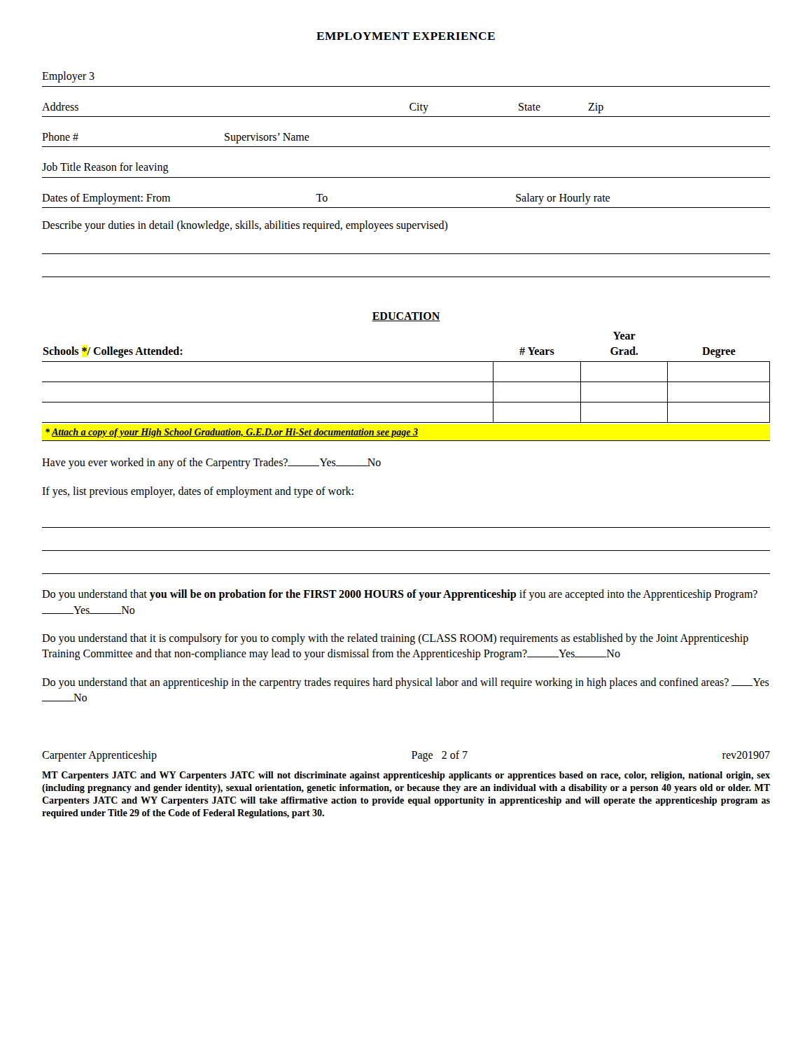EMPLOYMENT EXPERIENCE
Employer 3
Address City State Zip
Phone # Supervisors’ Name
Job Title Reason for leaving
Dates of Employment: From To Salary or Hourly rate
Describe your duties in detail (knowledge, skills, abilities required, employees supervised)
EDUCATION
| Schools * / Colleges Attended: | # Years | Year Grad. | Degree |
| --- | --- | --- | --- |
* Attach a copy of your High School Graduation, G.E.D.or Hi-Set documentation see page 3
Have you ever worked in any of the Carpentry Trades? Yes No
If yes, list previous employer, dates of employment and type of work:
Do you understand that you will be on probation for the FIRST 2000 HOURS of your Apprenticeship if you are accepted into the Apprenticeship Program? Yes No
Do you understand that it is compulsory for you to comply with the related training (CLASS ROOM) requirements as established by the Joint Apprenticeship Training Committee and that non-compliance may lead to your dismissal from the Apprenticeship Program? Yes No
Do you understand that an apprenticeship in the carpentry trades requires hard physical labor and will require working in high places and confined areas? Yes No
Carpenter Apprenticeship Page 2 of 7 rev201907
MT Carpenters JATC and WY Carpenters JATC will not discriminate against apprenticeship applicants or apprentices based on race, color, religion, national origin, sex (including pregnancy and gender identity), sexual orientation, genetic information, or because they are an individual with a disability or a person 40 years old or older. MT Carpenters JATC and WY Carpenters JATC will take affirmative action to provide equal opportunity in apprenticeship and will operate the apprenticeship program as required under Title 29 of the Code of Federal Regulations, part 30.